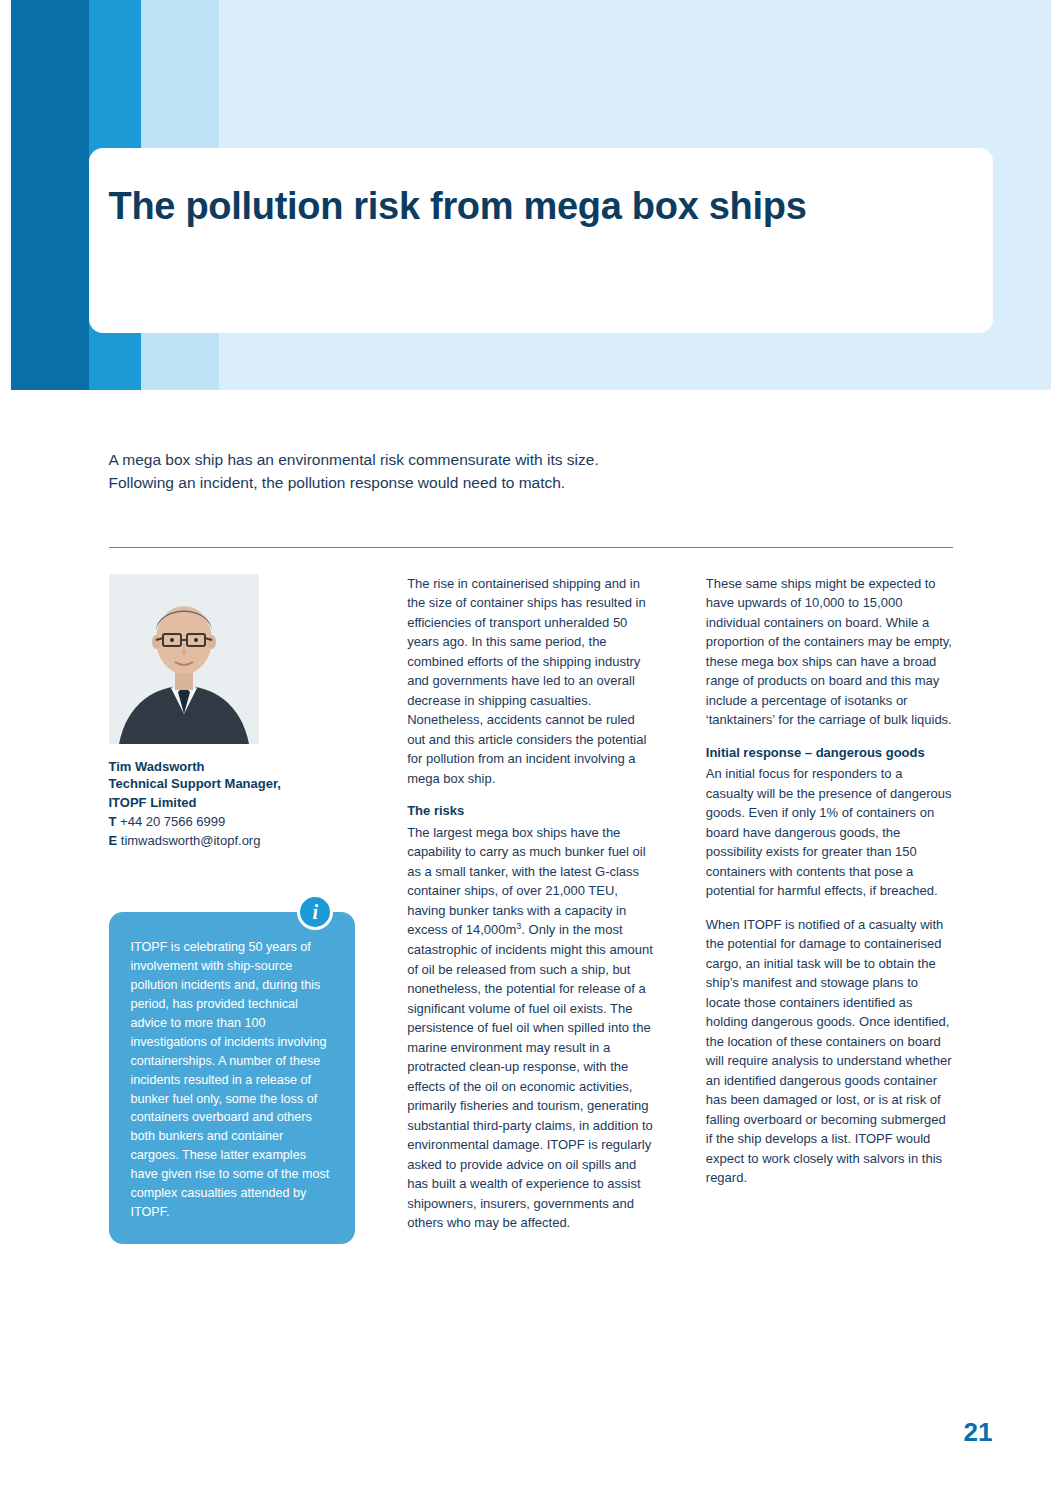The pollution risk from mega box ships
A mega box ship has an environmental risk commensurate with its size.
Following an incident, the pollution response would need to match.
Tim Wadsworth
Technical Support Manager,
ITOPF Limited
T +44 20 7566 6999
E timwadsworth@itopf.org
i
ITOPF is celebrating 50 years of involvement with ship-source pollution incidents and, during this period, has provided technical advice to more than 100 investigations of incidents involving containerships. A number of these incidents resulted in a release of bunker fuel only, some the loss of containers overboard and others both bunkers and container cargoes. These latter examples have given rise to some of the most complex casualties attended by ITOPF.
The rise in containerised shipping and in the size of container ships has resulted in efficiencies of transport unheralded 50 years ago. In this same period, the combined efforts of the shipping industry and governments have led to an overall decrease in shipping casualties. Nonetheless, accidents cannot be ruled out and this article considers the potential for pollution from an incident involving a mega box ship.
The risks
The largest mega box ships have the capability to carry as much bunker fuel oil as a small tanker, with the latest G-class container ships, of over 21,000 TEU, having bunker tanks with a capacity in excess of 14,000m3. Only in the most catastrophic of incidents might this amount of oil be released from such a ship, but nonetheless, the potential for release of a significant volume of fuel oil exists. The persistence of fuel oil when spilled into the marine environment may result in a protracted clean-up response, with the effects of the oil on economic activities, primarily fisheries and tourism, generating substantial third-party claims, in addition to environmental damage. ITOPF is regularly asked to provide advice on oil spills and has built a wealth of experience to assist shipowners, insurers, governments and others who may be affected.
These same ships might be expected to have upwards of 10,000 to 15,000 individual containers on board. While a proportion of the containers may be empty, these mega box ships can have a broad range of products on board and this may include a percentage of isotanks or ‘tanktainers’ for the carriage of bulk liquids.
Initial response – dangerous goods
An initial focus for responders to a casualty will be the presence of dangerous goods. Even if only 1% of containers on board have dangerous goods, the possibility exists for greater than 150 containers with contents that pose a potential for harmful effects, if breached.
When ITOPF is notified of a casualty with the potential for damage to containerised cargo, an initial task will be to obtain the ship’s manifest and stowage plans to locate those containers identified as holding dangerous goods. Once identified, the location of these containers on board will require analysis to understand whether an identified dangerous goods container has been damaged or lost, or is at risk of falling overboard or becoming submerged if the ship develops a list. ITOPF would expect to work closely with salvors in this regard.
21